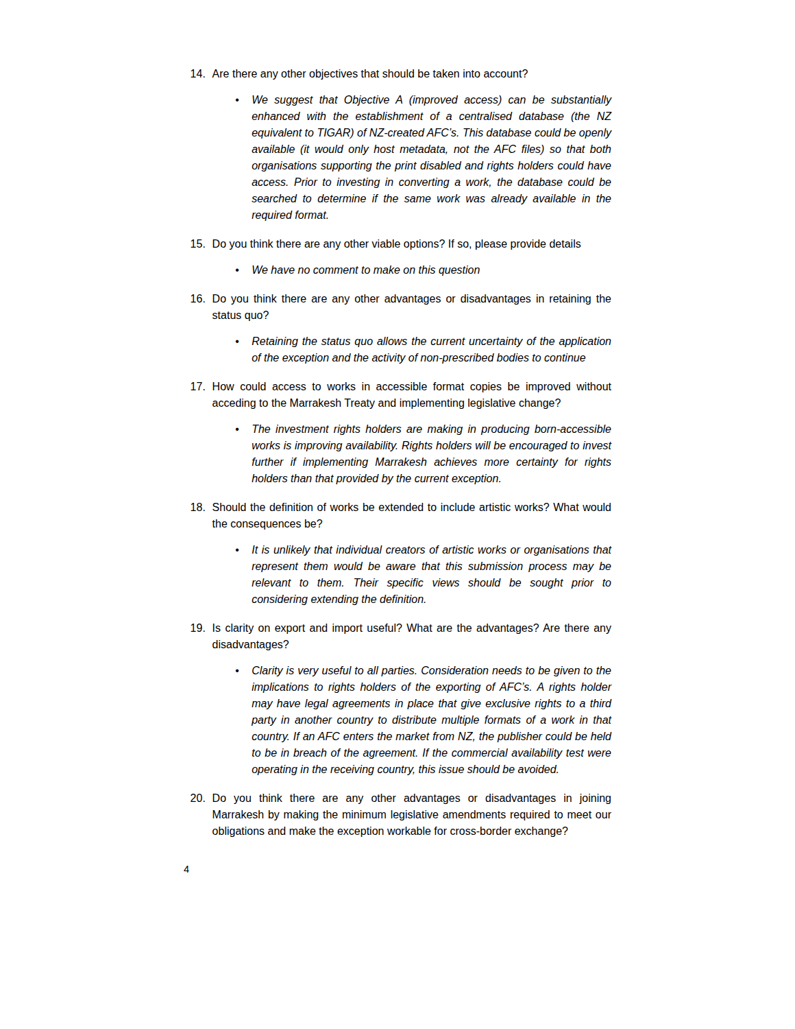Are there any other objectives that should be taken into account?
We suggest that Objective A (improved access) can be substantially enhanced with the establishment of a centralised database (the NZ equivalent to TIGAR) of NZ-created AFC’s. This database could be openly available (it would only host metadata, not the AFC files) so that both organisations supporting the print disabled and rights holders could have access. Prior to investing in converting a work, the database could be searched to determine if the same work was already available in the required format.
Do you think there are any other viable options? If so, please provide details
We have no comment to make on this question
Do you think there are any other advantages or disadvantages in retaining the status quo?
Retaining the status quo allows the current uncertainty of the application of the exception and the activity of non-prescribed bodies to continue
How could access to works in accessible format copies be improved without acceding to the Marrakesh Treaty and implementing legislative change?
The investment rights holders are making in producing born-accessible works is improving availability. Rights holders will be encouraged to invest further if implementing Marrakesh achieves more certainty for rights holders than that provided by the current exception.
Should the definition of works be extended to include artistic works? What would the consequences be?
It is unlikely that individual creators of artistic works or organisations that represent them would be aware that this submission process may be relevant to them. Their specific views should be sought prior to considering extending the definition.
Is clarity on export and import useful? What are the advantages? Are there any disadvantages?
Clarity is very useful to all parties. Consideration needs to be given to the implications to rights holders of the exporting of AFC’s. A rights holder may have legal agreements in place that give exclusive rights to a third party in another country to distribute multiple formats of a work in that country. If an AFC enters the market from NZ, the publisher could be held to be in breach of the agreement. If the commercial availability test were operating in the receiving country, this issue should be avoided.
Do you think there are any other advantages or disadvantages in joining Marrakesh by making the minimum legislative amendments required to meet our obligations and make the exception workable for cross-border exchange?
4